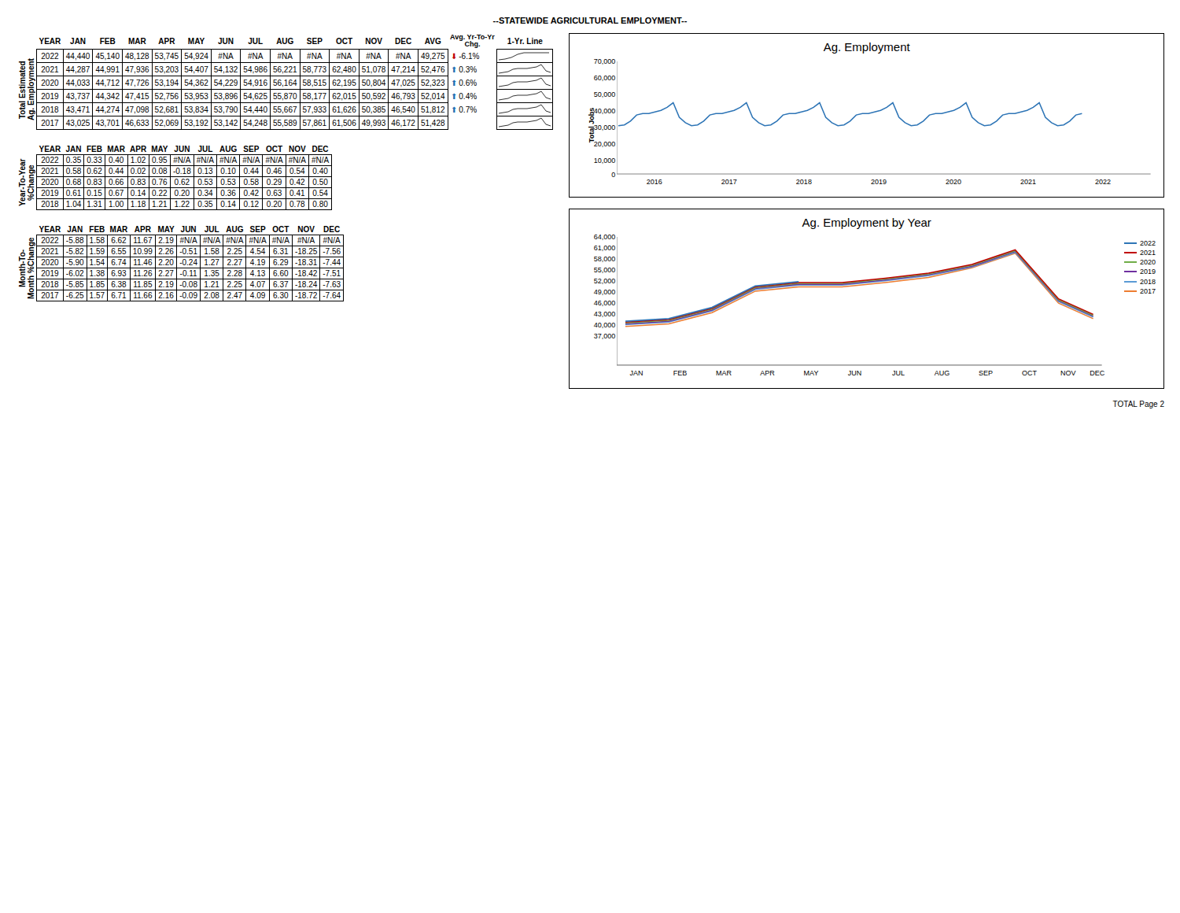--STATEWIDE AGRICULTURAL EMPLOYMENT--
| | YEAR | JAN | FEB | MAR | APR | MAY | JUN | JUL | AUG | SEP | OCT | NOV | DEC | AVG | Avg. Yr-To-Yr Chg. | 1-Yr. Line |
| --- | --- | --- | --- | --- | --- | --- | --- | --- | --- | --- | --- | --- | --- | --- | --- | --- |
| Total Estimated Ag. Employment | 2022 | 44,440 | 45,140 | 48,128 | 53,745 | 54,924 | #NA | #NA | #NA | #NA | #NA | #NA | #NA | 49,275 | ⬇ -6.1% | |
| 2021 | 44,287 | 44,991 | 47,936 | 53,203 | 54,407 | 54,132 | 54,986 | 56,221 | 58,773 | 62,480 | 51,078 | 47,214 | 52,476 | ⬆ 0.3% | |
| 2020 | 44,033 | 44,712 | 47,726 | 53,194 | 54,362 | 54,229 | 54,916 | 56,164 | 58,515 | 62,195 | 50,804 | 47,025 | 52,323 | ⬆ 0.6% | |
| 2019 | 43,737 | 44,342 | 47,415 | 52,756 | 53,953 | 53,896 | 54,625 | 55,870 | 58,177 | 62,015 | 50,592 | 46,793 | 52,014 | ⬆ 0.4% | |
| 2018 | 43,471 | 44,274 | 47,098 | 52,681 | 53,834 | 53,790 | 54,440 | 55,667 | 57,933 | 61,626 | 50,385 | 46,540 | 51,812 | ⬆ 0.7% | |
| 2017 | 43,025 | 43,701 | 46,633 | 52,069 | 53,192 | 53,142 | 54,248 | 55,589 | 57,861 | 61,506 | 49,993 | 46,172 | 51,428 | | |
| | YEAR | JAN | FEB | MAR | APR | MAY | JUN | JUL | AUG | SEP | OCT | NOV | DEC |
| --- | --- | --- | --- | --- | --- | --- | --- | --- | --- | --- | --- | --- | --- |
| Year-To-Year %Change | 2022 | 0.35 | 0.33 | 0.40 | 1.02 | 0.95 | #N/A | #N/A | #N/A | #N/A | #N/A | #N/A | #N/A |
| 2021 | 0.58 | 0.62 | 0.44 | 0.02 | 0.08 | -0.18 | 0.13 | 0.10 | 0.44 | 0.46 | 0.54 | 0.40 |
| 2020 | 0.68 | 0.83 | 0.66 | 0.83 | 0.76 | 0.62 | 0.53 | 0.53 | 0.58 | 0.29 | 0.42 | 0.50 |
| 2019 | 0.61 | 0.15 | 0.67 | 0.14 | 0.22 | 0.20 | 0.34 | 0.36 | 0.42 | 0.63 | 0.41 | 0.54 |
| 2018 | 1.04 | 1.31 | 1.00 | 1.18 | 1.21 | 1.22 | 0.35 | 0.14 | 0.12 | 0.20 | 0.78 | 0.80 |
| | YEAR | JAN | FEB | MAR | APR | MAY | JUN | JUL | AUG | SEP | OCT | NOV | DEC |
| --- | --- | --- | --- | --- | --- | --- | --- | --- | --- | --- | --- | --- | --- |
| Month-To- Month %Change | 2022 | -5.88 | 1.58 | 6.62 | 11.67 | 2.19 | #N/A | #N/A | #N/A | #N/A | #N/A | #N/A | #N/A |
| 2021 | -5.82 | 1.59 | 6.55 | 10.99 | 2.26 | -0.51 | 1.58 | 2.25 | 4.54 | 6.31 | -18.25 | -7.56 |
| 2020 | -5.90 | 1.54 | 6.74 | 11.46 | 2.20 | -0.24 | 1.27 | 2.27 | 4.19 | 6.29 | -18.31 | -7.44 |
| 2019 | -6.02 | 1.38 | 6.93 | 11.26 | 2.27 | -0.11 | 1.35 | 2.28 | 4.13 | 6.60 | -18.42 | -7.51 |
| 2018 | -5.85 | 1.85 | 6.38 | 11.85 | 2.19 | -0.08 | 1.21 | 2.25 | 4.07 | 6.37 | -18.24 | -7.63 |
| 2017 | -6.25 | 1.57 | 6.71 | 11.66 | 2.16 | -0.09 | 2.08 | 2.47 | 4.09 | 6.30 | -18.72 | -7.64 |
Ag. Employment
Total Jobs
70,000 60,000 50,000 40,000 30,000 20,000 10,000 0
2016 2017 2018 2019 2020 2021 2022
Ag. Employment by Year
64,000 61,000 58,000 55,000 52,000 49,000 46,000 43,000 40,000 37,000
2022
2021
2020
2019
2018
2017
JAN FEB MAR APR MAY JUN JUL AUG SEP OCT NOV DEC
TOTAL Page 2